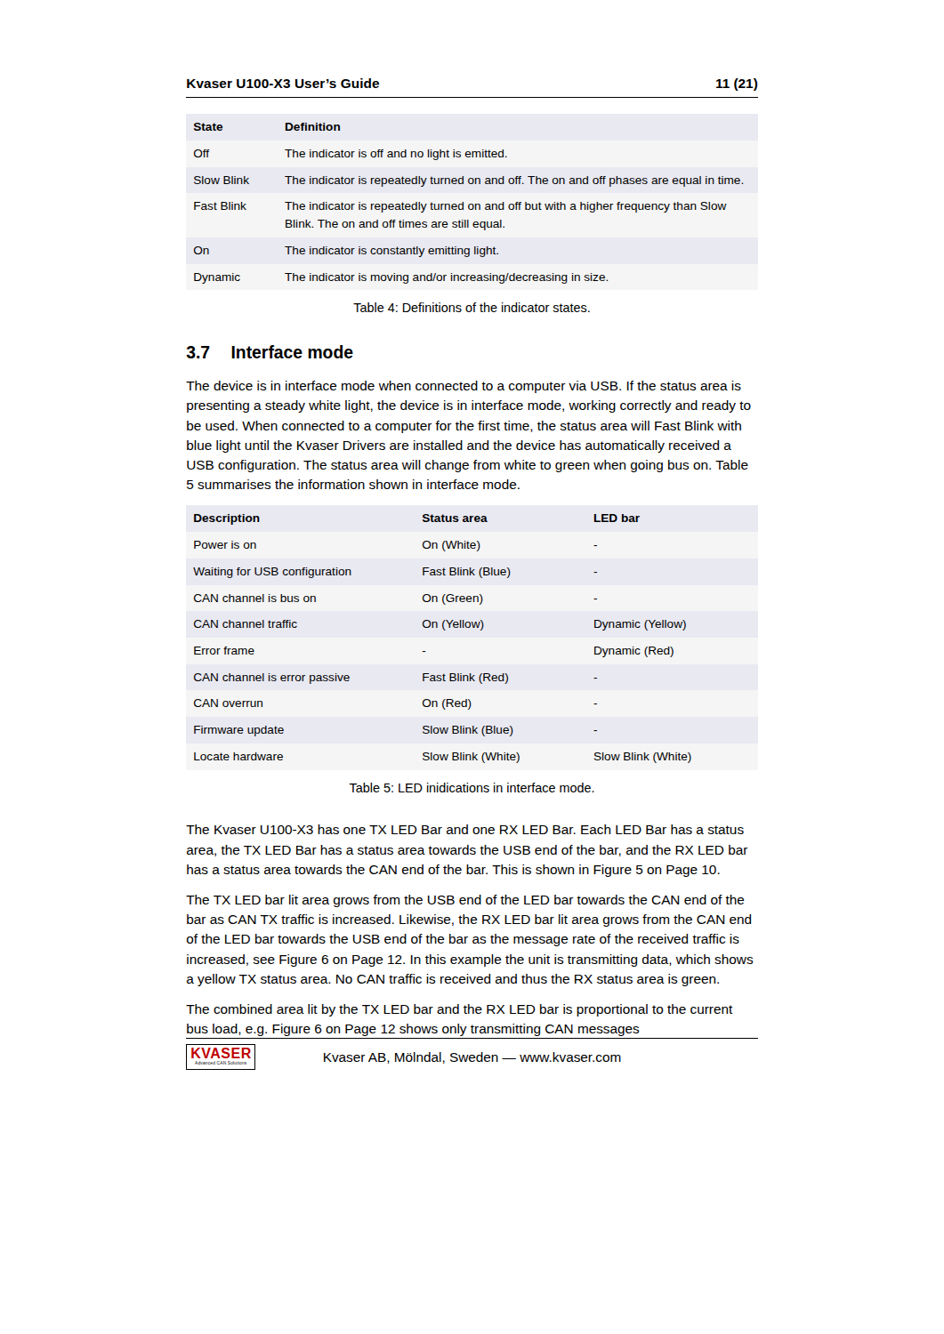Kvaser U100-X3 User’s Guide
11 (21)
| State | Definition |
| --- | --- |
| Off | The indicator is off and no light is emitted. |
| Slow Blink | The indicator is repeatedly turned on and off. The on and off phases are equal in time. |
| Fast Blink | The indicator is repeatedly turned on and off but with a higher frequency than Slow Blink. The on and off times are still equal. |
| On | The indicator is constantly emitting light. |
| Dynamic | The indicator is moving and/or increasing/decreasing in size. |
Table 4: Definitions of the indicator states.
3.7 Interface mode
The device is in interface mode when connected to a computer via USB. If the status area is presenting a steady white light, the device is in interface mode, working correctly and ready to be used. When connected to a computer for the first time, the status area will Fast Blink with blue light until the Kvaser Drivers are installed and the device has automatically received a USB configuration. The status area will change from white to green when going bus on. Table 5 summarises the information shown in interface mode.
| Description | Status area | LED bar |
| --- | --- | --- |
| Power is on | On (White) | - |
| Waiting for USB configuration | Fast Blink (Blue) | - |
| CAN channel is bus on | On (Green) | - |
| CAN channel traffic | On (Yellow) | Dynamic (Yellow) |
| Error frame | - | Dynamic (Red) |
| CAN channel is error passive | Fast Blink (Red) | - |
| CAN overrun | On (Red) | - |
| Firmware update | Slow Blink (Blue) | - |
| Locate hardware | Slow Blink (White) | Slow Blink (White) |
Table 5: LED inidications in interface mode.
The Kvaser U100-X3 has one TX LED Bar and one RX LED Bar. Each LED Bar has a status area, the TX LED Bar has a status area towards the USB end of the bar, and the RX LED bar has a status area towards the CAN end of the bar. This is shown in Figure 5 on Page 10.
The TX LED bar lit area grows from the USB end of the LED bar towards the CAN end of the bar as CAN TX traffic is increased. Likewise, the RX LED bar lit area grows from the CAN end of the LED bar towards the USB end of the bar as the message rate of the received traffic is increased, see Figure 6 on Page 12. In this example the unit is transmitting data, which shows a yellow TX status area. No CAN traffic is received and thus the RX status area is green.
The combined area lit by the TX LED bar and the RX LED bar is proportional to the current bus load, e.g. Figure 6 on Page 12 shows only transmitting CAN messages
KVASER
Advanced CAN Solutions
Kvaser AB, Mölndal, Sweden — www.kvaser.com